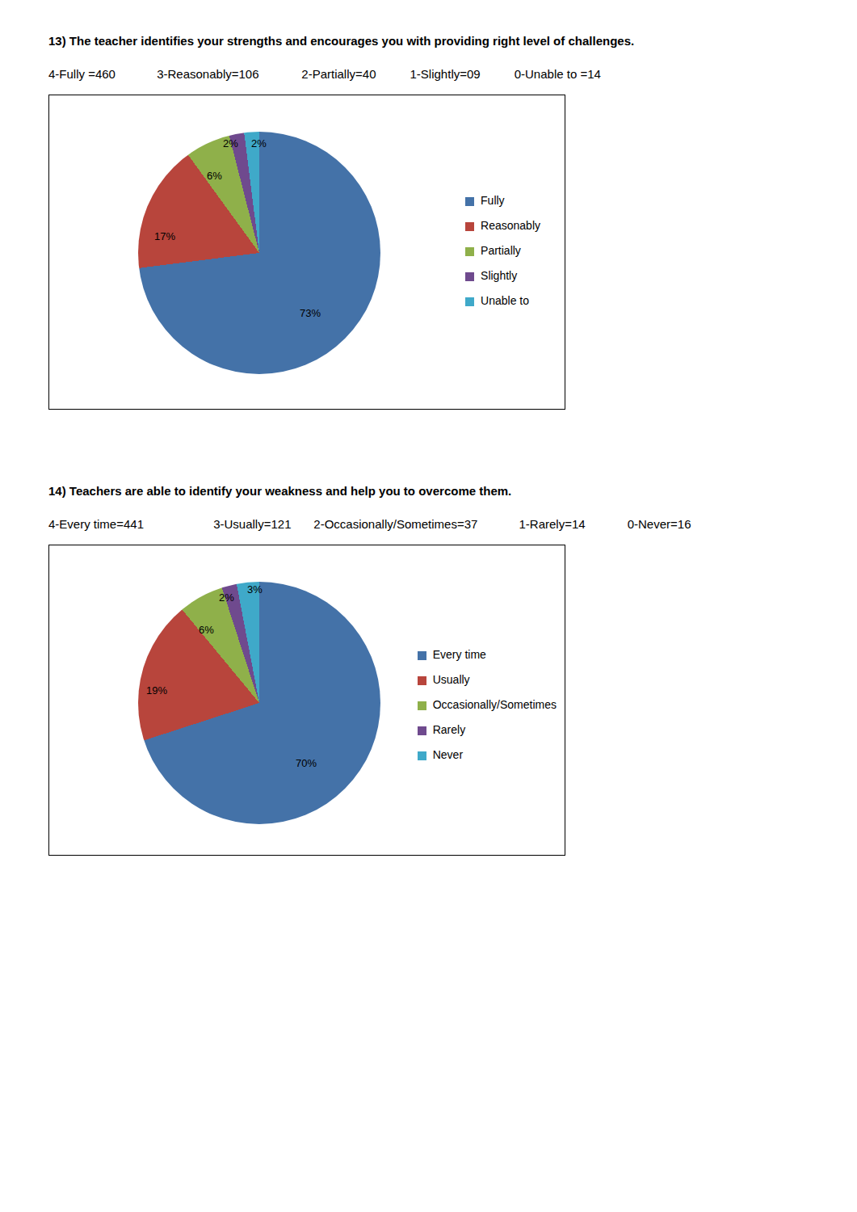13) The teacher identifies your strengths and encourages you with providing right level of challenges.
4-Fully =460 3-Reasonably=106 2-Partially=40 1-Slightly=09 0-Unable to =14
73%
17%
6%
2%
2%
Fully
Reasonably
Partially
Slightly
Unable to
14) Teachers are able to identify your weakness and help you to overcome them.
4-Every time=441 3-Usually=121 2-Occasionally/Sometimes=37 1-Rarely=14 0-Never=16
70%
19%
6%
2%
3%
Every time
Usually
Occasionally/Sometimes
Rarely
Never